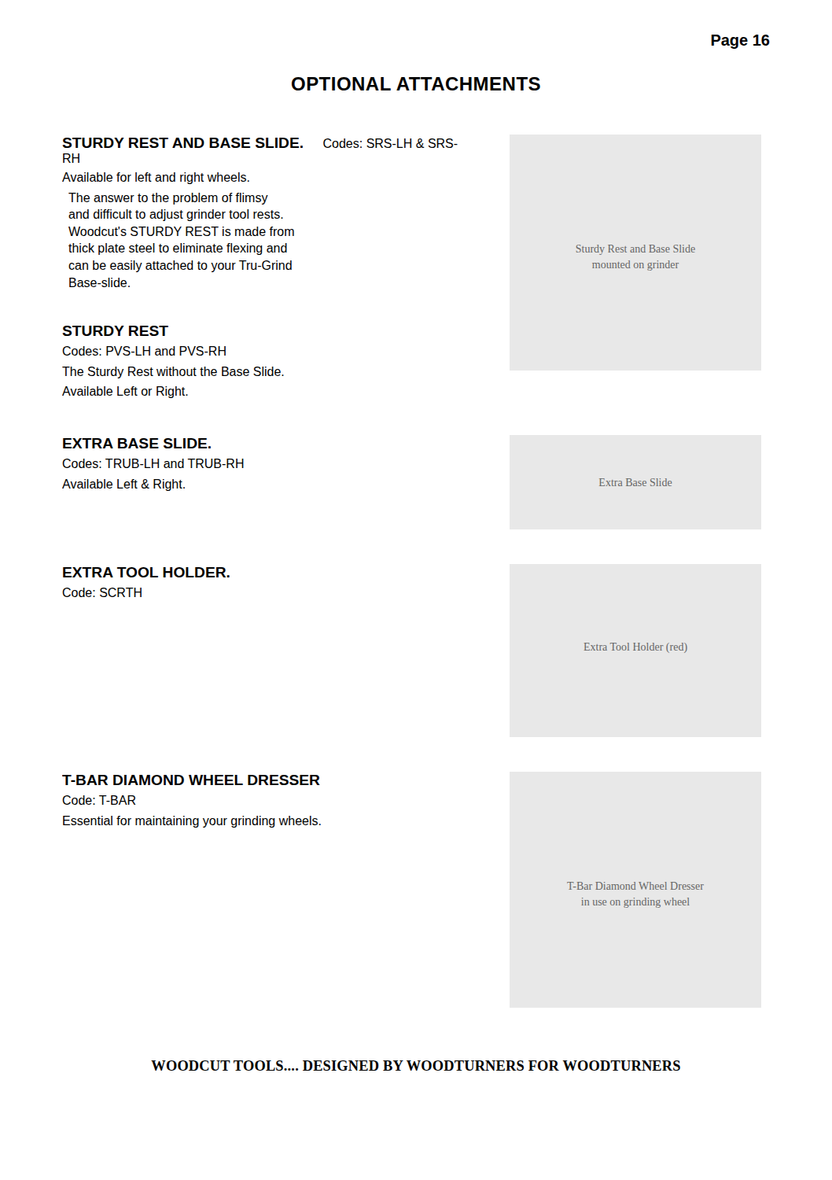Page 16
OPTIONAL ATTACHMENTS
STURDY REST AND BASE SLIDE.
Codes: SRS-LH & SRS-RH
Available for left and right wheels.
The answer to the problem of flimsy
and difficult to adjust grinder tool rests.
Woodcut's STURDY REST is made from
thick plate steel to eliminate flexing and
can be easily attached to your Tru-Grind
Base-slide.
STURDY REST
Codes: PVS-LH and PVS-RH
The Sturdy Rest without the Base Slide.
Available Left or Right.
EXTRA BASE SLIDE.
Codes: TRUB-LH and TRUB-RH
Available Left & Right.
EXTRA TOOL HOLDER.
Code: SCRTH
T-BAR DIAMOND WHEEL DRESSER
Code: T-BAR
Essential for maintaining your grinding wheels.
WOODCUT TOOLS.... DESIGNED BY WOODTURNERS FOR WOODTURNERS